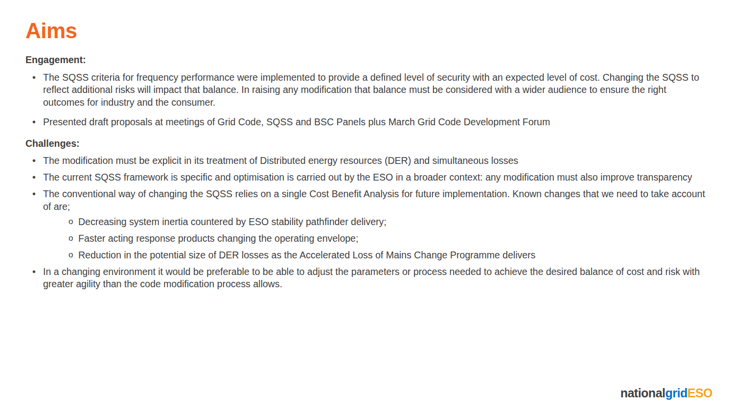Aims
Engagement:
The SQSS criteria for frequency performance were implemented to provide a defined level of security with an expected level of cost. Changing the SQSS to reflect additional risks will impact that balance. In raising any modification that balance must be considered with a wider audience to ensure the right outcomes for industry and the consumer.
Presented draft proposals at meetings of Grid Code, SQSS and BSC Panels plus March Grid Code Development Forum
Challenges:
The modification must be explicit in its treatment of Distributed energy resources (DER) and simultaneous losses
The current SQSS framework is specific and optimisation is carried out by the ESO in a broader context: any modification must also improve transparency
The conventional way of changing the SQSS relies on a single Cost Benefit Analysis for future implementation. Known changes that we need to take account of are;
Decreasing system inertia countered by ESO stability pathfinder delivery;
Faster acting response products changing the operating envelope;
Reduction in the potential size of DER losses as the Accelerated Loss of Mains Change Programme delivers
In a changing environment it would be preferable to be able to adjust the parameters or process needed to achieve the desired balance of cost and risk with greater agility than the code modification process allows.
national grid ESO